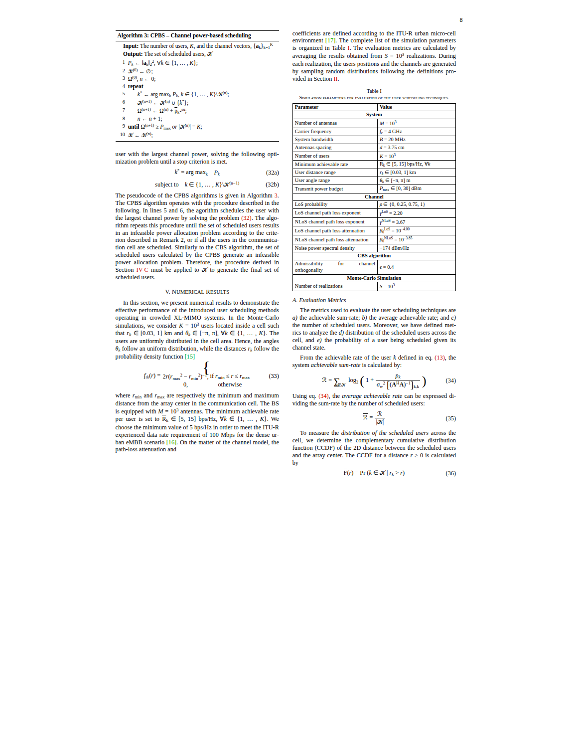8
Algorithm 3: CPBS – Channel power-based scheduling
Input: The number of users, K, and the channel vectors, {ak}k=1 K Output: The set of scheduled users, 𝒦
Pk ← ‖ak‖22, ∀k ∈ {1, … , K};
𝒦(0) ← ∅;
Ω(0), n ← 0;
repeat
k* ← arg maxk Pk, k ∈ {1, … , K}\𝒦(n);
𝒦(n+1) ← 𝒦(n) ∪ {k*};
Ω(n+1) ← Ω(n) + pk*su;
n ← n + 1;
until Ω(n+1) ≥ Pmax or |𝒦(n)| = K;
𝒦 ← 𝒦(n);
user with the largest channel power, solving the following optimization problem until a stop criterion is met.
k* = arg maxk Pk
(32a)
subject to k ∈ {1, … , K}\𝒦(n−1)
(32b)
The pseudocode of the CPBS algorithms is given in Algorithm 3. The CPBS algorithm operates with the procedure described in the following. In lines 5 and 6, the agorithm schedules the user with the largest channel power by solving the problem (32). The algorithm repeats this procedure until the set of scheduled users results in an infeasible power allocation problem according to the criterion described in Remark 2, or if all the users in the communication cell are scheduled. Similarly to the CBS algorithm, the set of scheduled users calculated by the CPBS generate an infeasible power allocation problem. Therefore, the procedure derived in Section IV-C must be applied to 𝒦 to generate the final set of scheduled users.
V. NUMERICAL RESULTS
In this section, we present numerical results to demonstrate the effective performance of the introduced user scheduling methods operating in crowded XL-MIMO systems. In the Monte-Carlo simulations, we consider K = 103 users located inside a cell such that rk ∈ [0.03, 1] km and θk ∈ [−π, π], ∀k ∈ {1, … , K}. The users are uniformly distributed in the cell area. Hence, the angles θk follow an uniform distribution, while the distances rk follow the probability density function [15]
frk(r) = {
| 2 r ( r max 2 − r min 2 ) −1 , | if r min ≤ r ≤ r max |
| 0, | otherwise |
(33)
where rmin and rmax are respectively the minimum and maximum distance from the array center in the communication cell. The BS is equipped with M = 103 antennas. The minimum achievable rate per user is set to Rk ∈ [5, 15] bps/Hz, ∀k ∈ {1, … , K}. We choose the minimum value of 5 bps/Hz in order to meet the ITU-R experienced data rate requirement of 100 Mbps for the dense urban eMBB scenario [16]. On the matter of the channel model, the path-loss attenuation and
coefficients are defined according to the ITU-R urban micro-cell environment [17]. The complete list of the simulation parameters is organized in Table I. The evaluation metrics are calculated by averaging the results obtained from S = 103 realizations. During each realization, the users positions and the channels are generated by sampling random distributions following the definitions provided in Section II.
Table I
Simulation parameters for evaluation of the user scheduling techniques.
| Parameter | Value |
| System |
| Number of antennas | M = 10 3 |
| Carrier frequency | f c = 4 GHz |
| System bandwidth | B = 20 MHz |
| Antennas spacing | d = 3.75 cm |
| Number of users | K = 10 3 |
| Minimum achievable rate | R k ∈ [5, 15] bps/Hz, ∀ k |
| User distance range | r k ∈ [0.03, 1] km |
| User angle range | θ k ∈ [−π, π] m |
| Transmit power budget | P max ∈ [0, 30] dBm |
| Channel |
| LoS probability | ρ ∈ {0, 0.25, 0.75, 1} |
| LoS channel path loss exponent | γ LoS = 2.20 |
| NLoS channel path loss exponent | γ NLoS = 3.67 |
| LoS channel path loss attenuation | β 0 LoS = 10 −4.00 |
| NLoS channel path loss attenuation | β 0 NLoS = 10 −3.85 |
| Noise power spectral density | −174 dBm/Hz |
| CBS algorithm |
| Admissibility for channel orthogonality | ϵ = 0.4 |
| Monte-Carlo Simulation |
| Number of realizations | S = 10 3 |
A. Evaluation Metrics
The metrics used to evaluate the user scheduling techniques are a) the achievable sum-rate; b) the average achievable rate; and c) the number of scheduled users. Moreover, we have defined metrics to analyze the d) distribution of the scheduled users across the cell, and e) the probability of a user being scheduled given its channel state.
From the achievable rate of the user k defined in eq. (13), the system achievable sum-rate is calculated by:
ℛ = ∑k∈𝒦 log2 ( 1 + pk σw 2 [(AHA)−1] k,k )
(34)
Using eq. (34), the average achievable rate can be expressed dividing the sum-rate by the number of scheduled users:
ℛ = ℛ |𝒦|
(35)
To measure the distribution of the scheduled users across the cell, we determine the complementary cumulative distribution function (CCDF) of the 2D distance between the scheduled users and the array center. The CCDF for a distance r ≥ 0 is calculated by
F(r) = Pr (k ∈ 𝒦 | rk > r)
(36)